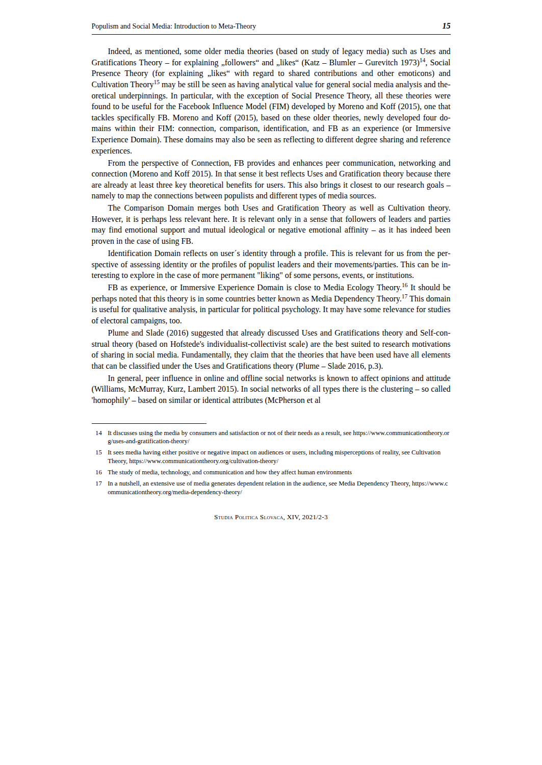Populism and Social Media: Introduction to Meta-Theory 15
Indeed, as mentioned, some older media theories (based on study of legacy media) such as Uses and Gratifications Theory – for explaining „followers“ and „likes“ (Katz – Blumler – Gurevitch 1973)14, Social Presence Theory (for explaining „likes“ with regard to shared contributions and other emoticons) and Cultivation Theory15 may be still be seen as having analytical value for general social media analysis and theoretical underpinnings. In particular, with the exception of Social Presence Theory, all these theories were found to be useful for the Facebook Influence Model (FIM) developed by Moreno and Koff (2015), one that tackles specifically FB. Moreno and Koff (2015), based on these older theories, newly developed four domains within their FIM: connection, comparison, identification, and FB as an experience (or Immersive Experience Domain). These domains may also be seen as reflecting to different degree sharing and reference experiences.
From the perspective of Connection, FB provides and enhances peer communication, networking and connection (Moreno and Koff 2015). In that sense it best reflects Uses and Gratification theory because there are already at least three key theoretical benefits for users. This also brings it closest to our research goals – namely to map the connections between populists and different types of media sources.
The Comparison Domain merges both Uses and Gratification Theory as well as Cultivation theory. However, it is perhaps less relevant here. It is relevant only in a sense that followers of leaders and parties may find emotional support and mutual ideological or negative emotional affinity – as it has indeed been proven in the case of using FB.
Identification Domain reflects on user´s identity through a profile. This is relevant for us from the perspective of assessing identity or the profiles of populist leaders and their movements/parties. This can be interesting to explore in the case of more permanent "liking" of some persons, events, or institutions.
FB as experience, or Immersive Experience Domain is close to Media Ecology Theory.16 It should be perhaps noted that this theory is in some countries better known as Media Dependency Theory.17 This domain is useful for qualitative analysis, in particular for political psychology. It may have some relevance for studies of electoral campaigns, too.
Plume and Slade (2016) suggested that already discussed Uses and Gratifications theory and Self-construal theory (based on Hofstede's individualist-collectivist scale) are the best suited to research motivations of sharing in social media. Fundamentally, they claim that the theories that have been used have all elements that can be classified under the Uses and Gratifications theory (Plume – Slade 2016, p.3).
In general, peer influence in online and offline social networks is known to affect opinions and attitude (Williams, McMurray, Kurz, Lambert 2015). In social networks of all types there is the clustering – so called 'homophily' – based on similar or identical attributes (McPherson et al
14 It discusses using the media by consumers and satisfaction or not of their needs as a result, see https://www.communicationtheory.org/uses-and-gratification-theory/
15 It sees media having either positive or negative impact on audiences or users, including misperceptions of reality, see Cultivation Theory, https://www.communicationtheory.org/cultivation-theory/
16 The study of media, technology, and communication and how they affect human environments
17 In a nutshell, an extensive use of media generates dependent relation in the audience, see Media Dependency Theory, https://www.communicationtheory.org/media-dependency-theory/
Studia Politica Slovaca, XIV, 2021/2-3